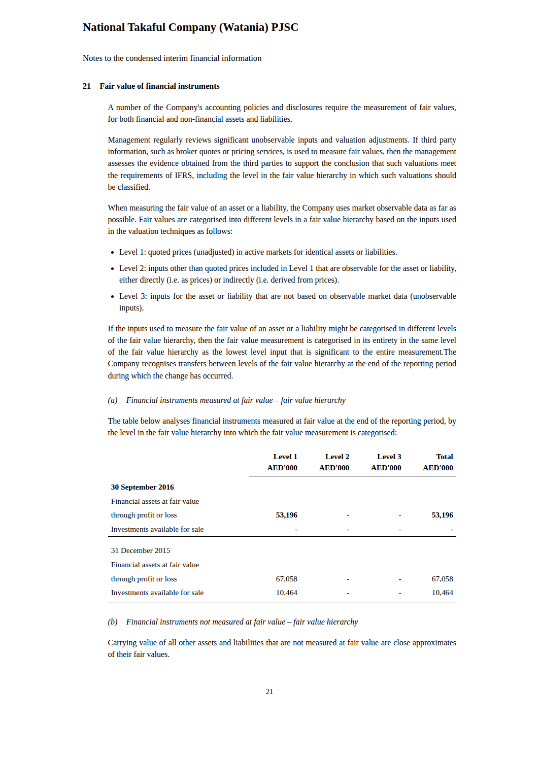National Takaful Company (Watania) PJSC
Notes to the condensed interim financial information
21 Fair value of financial instruments
A number of the Company's accounting policies and disclosures require the measurement of fair values, for both financial and non-financial assets and liabilities.
Management regularly reviews significant unobservable inputs and valuation adjustments. If third party information, such as broker quotes or pricing services, is used to measure fair values, then the management assesses the evidence obtained from the third parties to support the conclusion that such valuations meet the requirements of IFRS, including the level in the fair value hierarchy in which such valuations should be classified.
When measuring the fair value of an asset or a liability, the Company uses market observable data as far as possible. Fair values are categorised into different levels in a fair value hierarchy based on the inputs used in the valuation techniques as follows:
Level 1: quoted prices (unadjusted) in active markets for identical assets or liabilities.
Level 2: inputs other than quoted prices included in Level 1 that are observable for the asset or liability, either directly (i.e. as prices) or indirectly (i.e. derived from prices).
Level 3: inputs for the asset or liability that are not based on observable market data (unobservable inputs).
If the inputs used to measure the fair value of an asset or a liability might be categorised in different levels of the fair value hierarchy, then the fair value measurement is categorised in its entirety in the same level of the fair value hierarchy as the lowest level input that is significant to the entire measurement.The Company recognises transfers between levels of the fair value hierarchy at the end of the reporting period during which the change has occurred.
(a) Financial instruments measured at fair value – fair value hierarchy
The table below analyses financial instruments measured at fair value at the end of the reporting period, by the level in the fair value hierarchy into which the fair value measurement is categorised:
| | Level 1 AED'000 | Level 2 AED'000 | Level 3 AED'000 | Total AED'000 |
| --- | --- | --- | --- | --- |
| 30 September 2016 | | | | |
| Financial assets at fair value | | | | |
| through profit or loss | 53,196 | - | - | 53,196 |
| Investments available for sale | - | - | - | - |
| 31 December 2015 | | | | |
| Financial assets at fair value | | | | |
| through profit or loss | 67,058 | - | - | 67,058 |
| Investments available for sale | 10,464 | - | - | 10,464 |
(b) Financial instruments not measured at fair value – fair value hierarchy
Carrying value of all other assets and liabilities that are not measured at fair value are close approximates of their fair values.
21